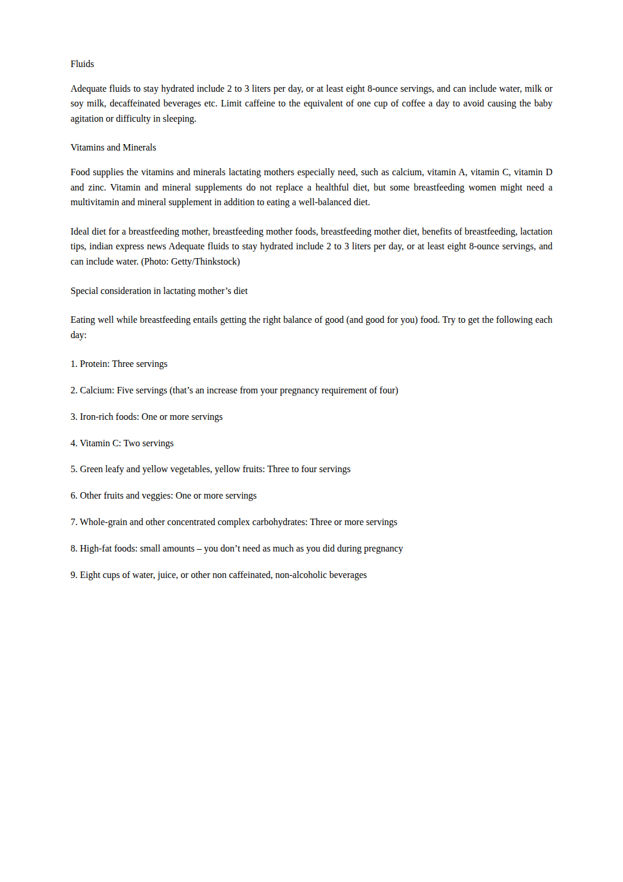Fluids
Adequate fluids to stay hydrated include 2 to 3 liters per day, or at least eight 8-ounce servings, and can include water, milk or soy milk, decaffeinated beverages etc. Limit caffeine to the equivalent of one cup of coffee a day to avoid causing the baby agitation or difficulty in sleeping.
Vitamins and Minerals
Food supplies the vitamins and minerals lactating mothers especially need, such as calcium, vitamin A, vitamin C, vitamin D and zinc. Vitamin and mineral supplements do not replace a healthful diet, but some breastfeeding women might need a multivitamin and mineral supplement in addition to eating a well-balanced diet.
Ideal diet for a breastfeeding mother, breastfeeding mother foods, breastfeeding mother diet, benefits of breastfeeding, lactation tips, indian express news Adequate fluids to stay hydrated include 2 to 3 liters per day, or at least eight 8-ounce servings, and can include water. (Photo: Getty/Thinkstock)
Special consideration in lactating mother’s diet
Eating well while breastfeeding entails getting the right balance of good (and good for you) food. Try to get the following each day:
1. Protein: Three servings
2. Calcium: Five servings (that’s an increase from your pregnancy requirement of four)
3. Iron-rich foods: One or more servings
4. Vitamin C: Two servings
5. Green leafy and yellow vegetables, yellow fruits: Three to four servings
6. Other fruits and veggies: One or more servings
7. Whole-grain and other concentrated complex carbohydrates: Three or more servings
8. High-fat foods: small amounts – you don’t need as much as you did during pregnancy
9. Eight cups of water, juice, or other non caffeinated, non-alcoholic beverages